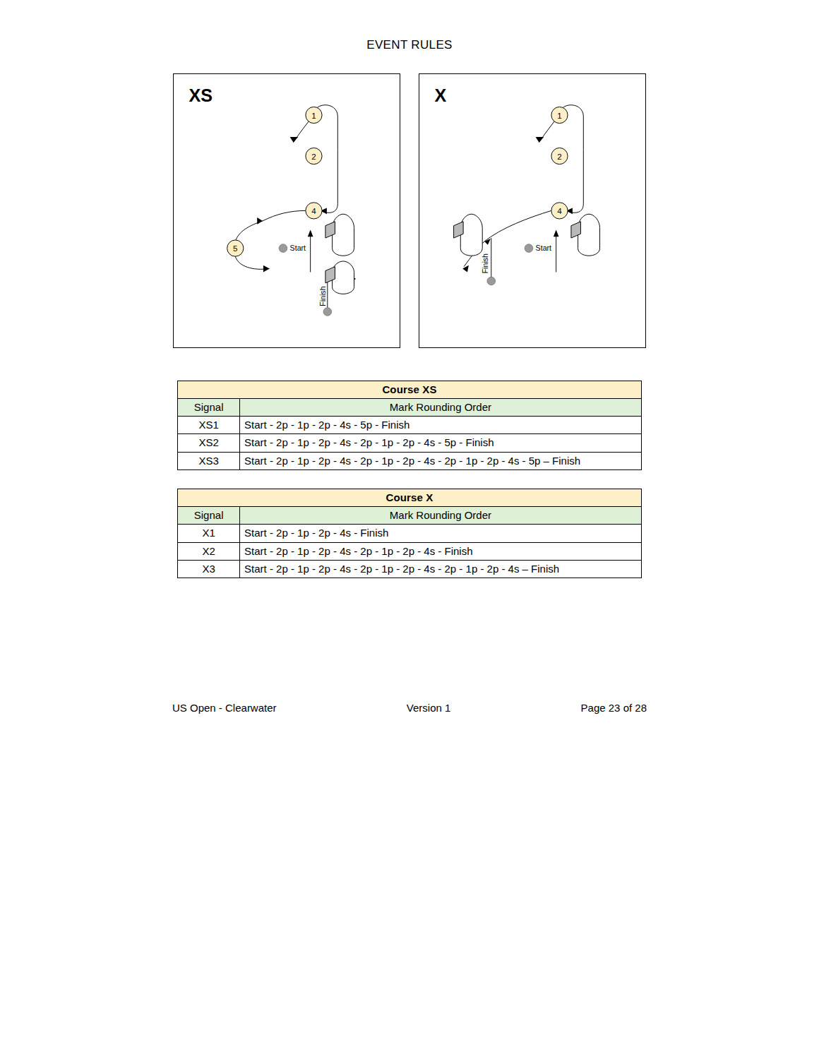EVENT RULES
XS 1 2 4 5 Start Finish
X 1 2 4 Start Finish
| Course XS |
| Signal | Mark Rounding Order |
| XS1 | Start - 2p - 1p - 2p - 4s - 5p - Finish |
| XS2 | Start - 2p - 1p - 2p - 4s - 2p - 1p - 2p - 4s - 5p - Finish |
| XS3 | Start - 2p - 1p - 2p - 4s - 2p - 1p - 2p - 4s - 2p - 1p - 2p - 4s - 5p – Finish |
| Course X |
| Signal | Mark Rounding Order |
| X1 | Start - 2p - 1p - 2p - 4s - Finish |
| X2 | Start - 2p - 1p - 2p - 4s - 2p - 1p - 2p - 4s - Finish |
| X3 | Start - 2p - 1p - 2p - 4s - 2p - 1p - 2p - 4s - 2p - 1p - 2p - 4s – Finish |
US Open - Clearwater
Version 1
Page 23 of 28